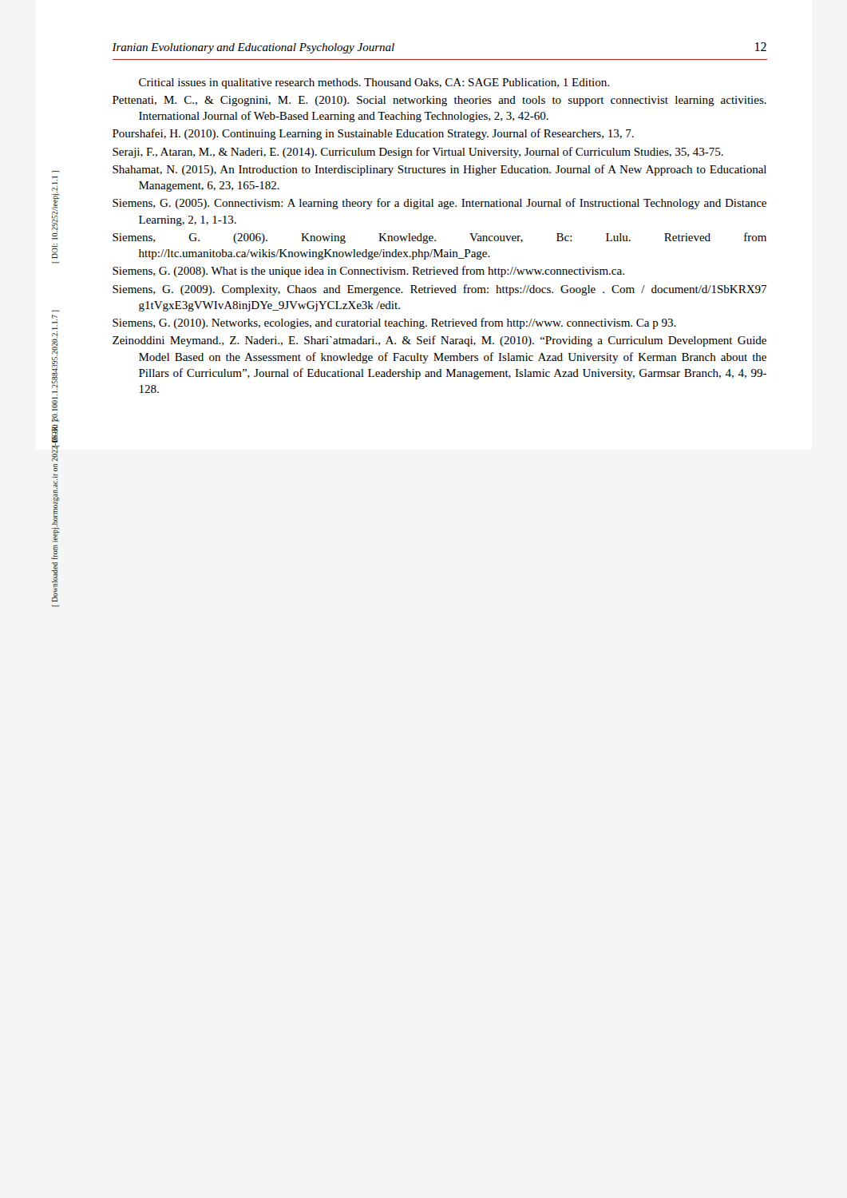Iranian Evolutionary and Educational Psychology Journal
12
Critical issues in qualitative research methods. Thousand Oaks, CA: SAGE Publication, 1 Edition.
Pettenati, M. C., & Cigognini, M. E. (2010). Social networking theories and tools to support connectivist learning activities. International Journal of Web-Based Learning and Teaching Technologies, 2, 3, 42-60.
Pourshafei, H. (2010). Continuing Learning in Sustainable Education Strategy. Journal of Researchers, 13, 7.
Seraji, F., Ataran, M., & Naderi, E. (2014). Curriculum Design for Virtual University, Journal of Curriculum Studies, 35, 43-75.
Shahamat, N. (2015), An Introduction to Interdisciplinary Structures in Higher Education. Journal of A New Approach to Educational Management, 6, 23, 165-182.
Siemens, G. (2005). Connectivism: A learning theory for a digital age. International Journal of Instructional Technology and Distance Learning, 2, 1, 1-13.
Siemens, G. (2006). Knowing Knowledge. Vancouver, Bc: Lulu. Retrieved from http://ltc.umanitoba.ca/wikis/KnowingKnowledge/index.php/Main_Page.
Siemens, G. (2008). What is the unique idea in Connectivism. Retrieved from http://www.connectivism.ca.
Siemens, G. (2009). Complexity, Chaos and Emergence. Retrieved from: https://docs. Google . Com / document/d/1SbKRX97 g1tVgxE3gVWIvA8injDYe_9JVwGjYCLzXe3k /edit.
Siemens, G. (2010). Networks, ecologies, and curatorial teaching. Retrieved from http://www. connectivism. Ca p 93.
Zeinoddini Meymand., Z. Naderi., E. Shari`atmadari., A. & Seif Naraqi, M. (2010). “Providing a Curriculum Development Guide Model Based on the Assessment of knowledge of Faculty Members of Islamic Azad University of Kerman Branch about the Pillars of Curriculum”, Journal of Educational Leadership and Management, Islamic Azad University, Garmsar Branch, 4, 4, 99-128.
[ Downloaded from ieepj.hormozgan.ac.ir on 2022-06-30 ]
[ DOR: 20.1001.1.25884395.2020.2.1.1.7 ]
[ DOI: 10.29252/ieepj.2.1.1 ]